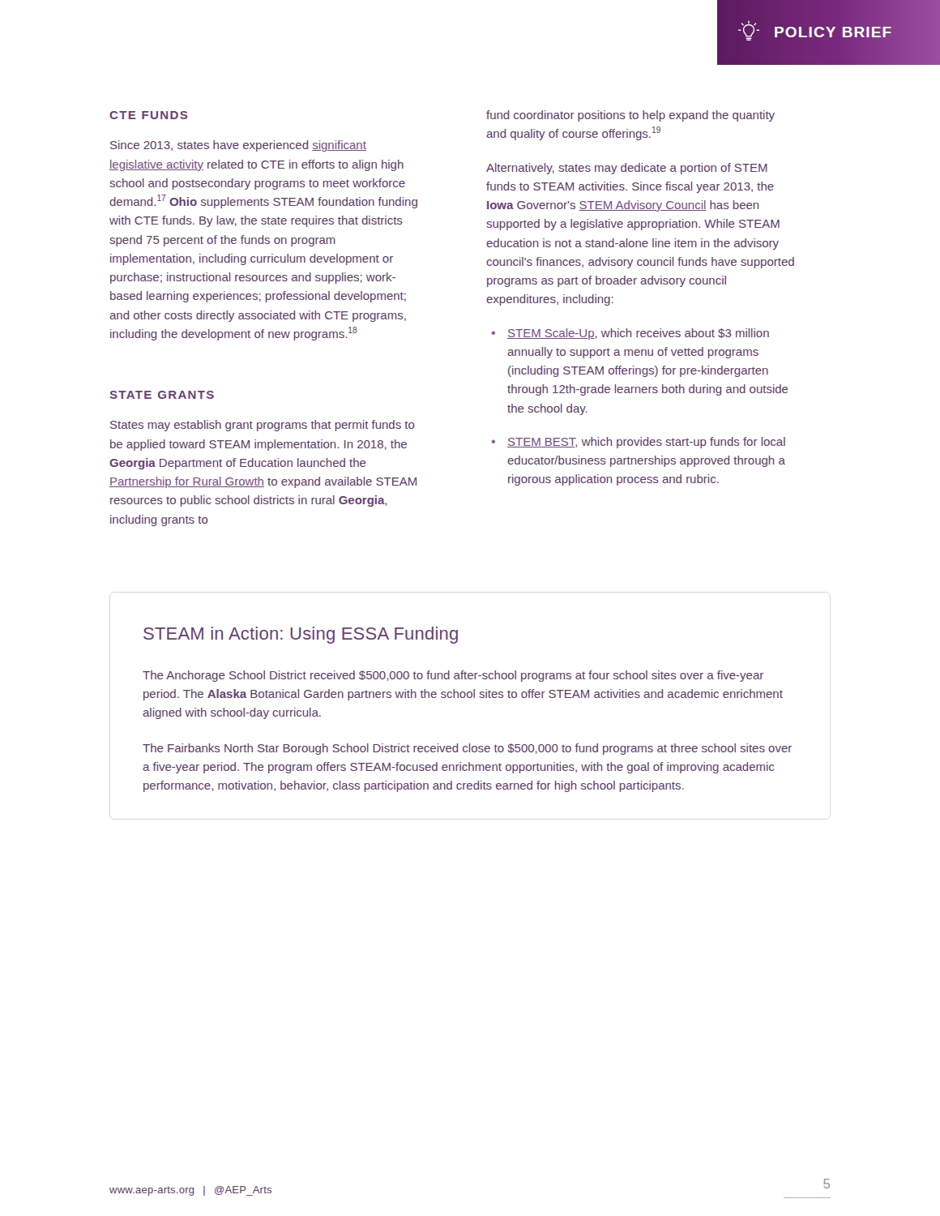POLICY BRIEF
CTE Funds
Since 2013, states have experienced significant legislative activity related to CTE in efforts to align high school and postsecondary programs to meet workforce demand.17 Ohio supplements STEAM foundation funding with CTE funds. By law, the state requires that districts spend 75 percent of the funds on program implementation, including curriculum development or purchase; instructional resources and supplies; work-based learning experiences; professional development; and other costs directly associated with CTE programs, including the development of new programs.18
State Grants
States may establish grant programs that permit funds to be applied toward STEAM implementation. In 2018, the Georgia Department of Education launched the Partnership for Rural Growth to expand available STEAM resources to public school districts in rural Georgia, including grants to
fund coordinator positions to help expand the quantity and quality of course offerings.19
Alternatively, states may dedicate a portion of STEM funds to STEAM activities. Since fiscal year 2013, the Iowa Governor's STEM Advisory Council has been supported by a legislative appropriation. While STEAM education is not a stand-alone line item in the advisory council's finances, advisory council funds have supported programs as part of broader advisory council expenditures, including:
STEM Scale-Up, which receives about $3 million annually to support a menu of vetted programs (including STEAM offerings) for pre-kindergarten through 12th-grade learners both during and outside the school day.
STEM BEST, which provides start-up funds for local educator/business partnerships approved through a rigorous application process and rubric.
STEAM in Action: Using ESSA Funding
The Anchorage School District received $500,000 to fund after-school programs at four school sites over a five-year period. The Alaska Botanical Garden partners with the school sites to offer STEAM activities and academic enrichment aligned with school-day curricula.
The Fairbanks North Star Borough School District received close to $500,000 to fund programs at three school sites over a five-year period. The program offers STEAM-focused enrichment opportunities, with the goal of improving academic performance, motivation, behavior, class participation and credits earned for high school participants.
www.aep-arts.org|@AEP_Arts
5